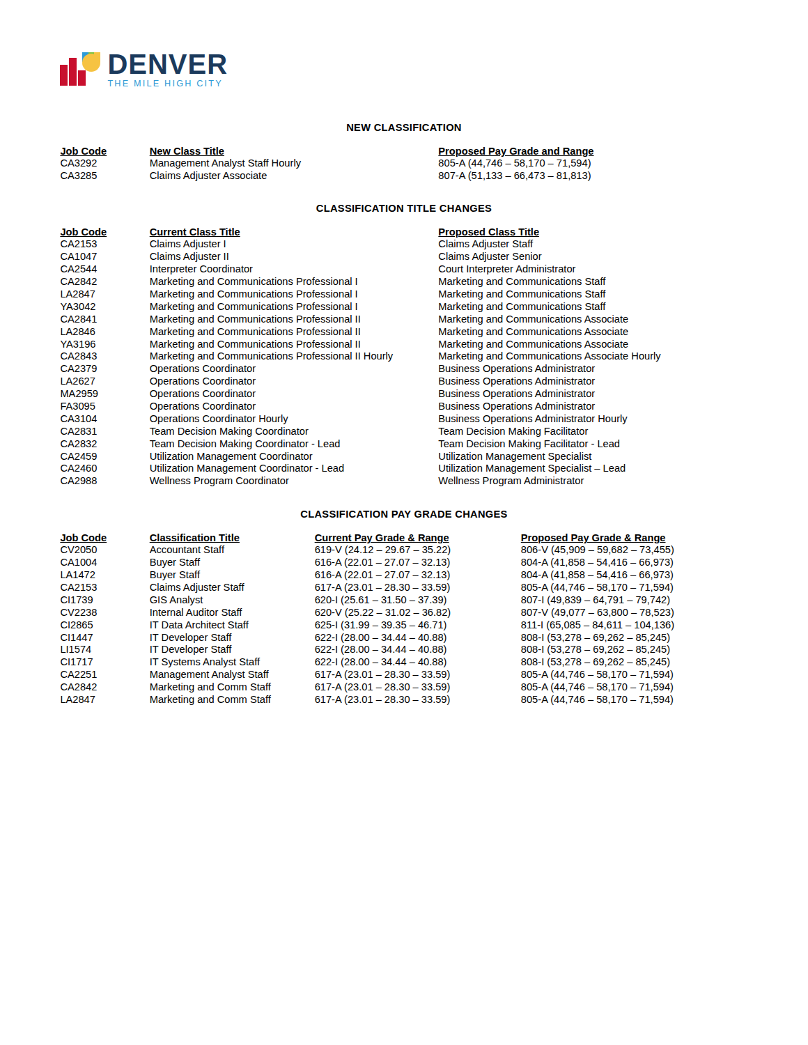DENVER
THE MILE HIGH CITY
NEW CLASSIFICATION
| Job Code | New Class Title | Proposed Pay Grade and Range |
| --- | --- | --- |
| CA3292 | Management Analyst Staff Hourly | 805-A (44,746 – 58,170 – 71,594) |
| CA3285 | Claims Adjuster Associate | 807-A (51,133 – 66,473 – 81,813) |
CLASSIFICATION TITLE CHANGES
| Job Code | Current Class Title | Proposed Class Title |
| --- | --- | --- |
| CA2153 | Claims Adjuster I | Claims Adjuster Staff |
| CA1047 | Claims Adjuster II | Claims Adjuster Senior |
| CA2544 | Interpreter Coordinator | Court Interpreter Administrator |
| CA2842 | Marketing and Communications Professional I | Marketing and Communications Staff |
| LA2847 | Marketing and Communications Professional I | Marketing and Communications Staff |
| YA3042 | Marketing and Communications Professional I | Marketing and Communications Staff |
| CA2841 | Marketing and Communications Professional II | Marketing and Communications Associate |
| LA2846 | Marketing and Communications Professional II | Marketing and Communications Associate |
| YA3196 | Marketing and Communications Professional II | Marketing and Communications Associate |
| CA2843 | Marketing and Communications Professional II Hourly | Marketing and Communications Associate Hourly |
| CA2379 | Operations Coordinator | Business Operations Administrator |
| LA2627 | Operations Coordinator | Business Operations Administrator |
| MA2959 | Operations Coordinator | Business Operations Administrator |
| FA3095 | Operations Coordinator | Business Operations Administrator |
| CA3104 | Operations Coordinator Hourly | Business Operations Administrator Hourly |
| CA2831 | Team Decision Making Coordinator | Team Decision Making Facilitator |
| CA2832 | Team Decision Making Coordinator - Lead | Team Decision Making Facilitator - Lead |
| CA2459 | Utilization Management Coordinator | Utilization Management Specialist |
| CA2460 | Utilization Management Coordinator - Lead | Utilization Management Specialist – Lead |
| CA2988 | Wellness Program Coordinator | Wellness Program Administrator |
CLASSIFICATION PAY GRADE CHANGES
| Job Code | Classification Title | Current Pay Grade & Range | Proposed Pay Grade & Range |
| --- | --- | --- | --- |
| CV2050 | Accountant Staff | 619-V (24.12 – 29.67 – 35.22) | 806-V (45,909 – 59,682 – 73,455) |
| CA1004 | Buyer Staff | 616-A (22.01 – 27.07 – 32.13) | 804-A (41,858 – 54,416 – 66,973) |
| LA1472 | Buyer Staff | 616-A (22.01 – 27.07 – 32.13) | 804-A (41,858 – 54,416 – 66,973) |
| CA2153 | Claims Adjuster Staff | 617-A (23.01 – 28.30 – 33.59) | 805-A (44,746 – 58,170 – 71,594) |
| CI1739 | GIS Analyst | 620-I (25.61 – 31.50 – 37.39) | 807-I (49,839 – 64,791 – 79,742) |
| CV2238 | Internal Auditor Staff | 620-V (25.22 – 31.02 – 36.82) | 807-V (49,077 – 63,800 – 78,523) |
| CI2865 | IT Data Architect Staff | 625-I (31.99 – 39.35 – 46.71) | 811-I (65,085 – 84,611 – 104,136) |
| CI1447 | IT Developer Staff | 622-I (28.00 – 34.44 – 40.88) | 808-I (53,278 – 69,262 – 85,245) |
| LI1574 | IT Developer Staff | 622-I (28.00 – 34.44 – 40.88) | 808-I (53,278 – 69,262 – 85,245) |
| CI1717 | IT Systems Analyst Staff | 622-I (28.00 – 34.44 – 40.88) | 808-I (53,278 – 69,262 – 85,245) |
| CA2251 | Management Analyst Staff | 617-A (23.01 – 28.30 – 33.59) | 805-A (44,746 – 58,170 – 71,594) |
| CA2842 | Marketing and Comm Staff | 617-A (23.01 – 28.30 – 33.59) | 805-A (44,746 – 58,170 – 71,594) |
| LA2847 | Marketing and Comm Staff | 617-A (23.01 – 28.30 – 33.59) | 805-A (44,746 – 58,170 – 71,594) |